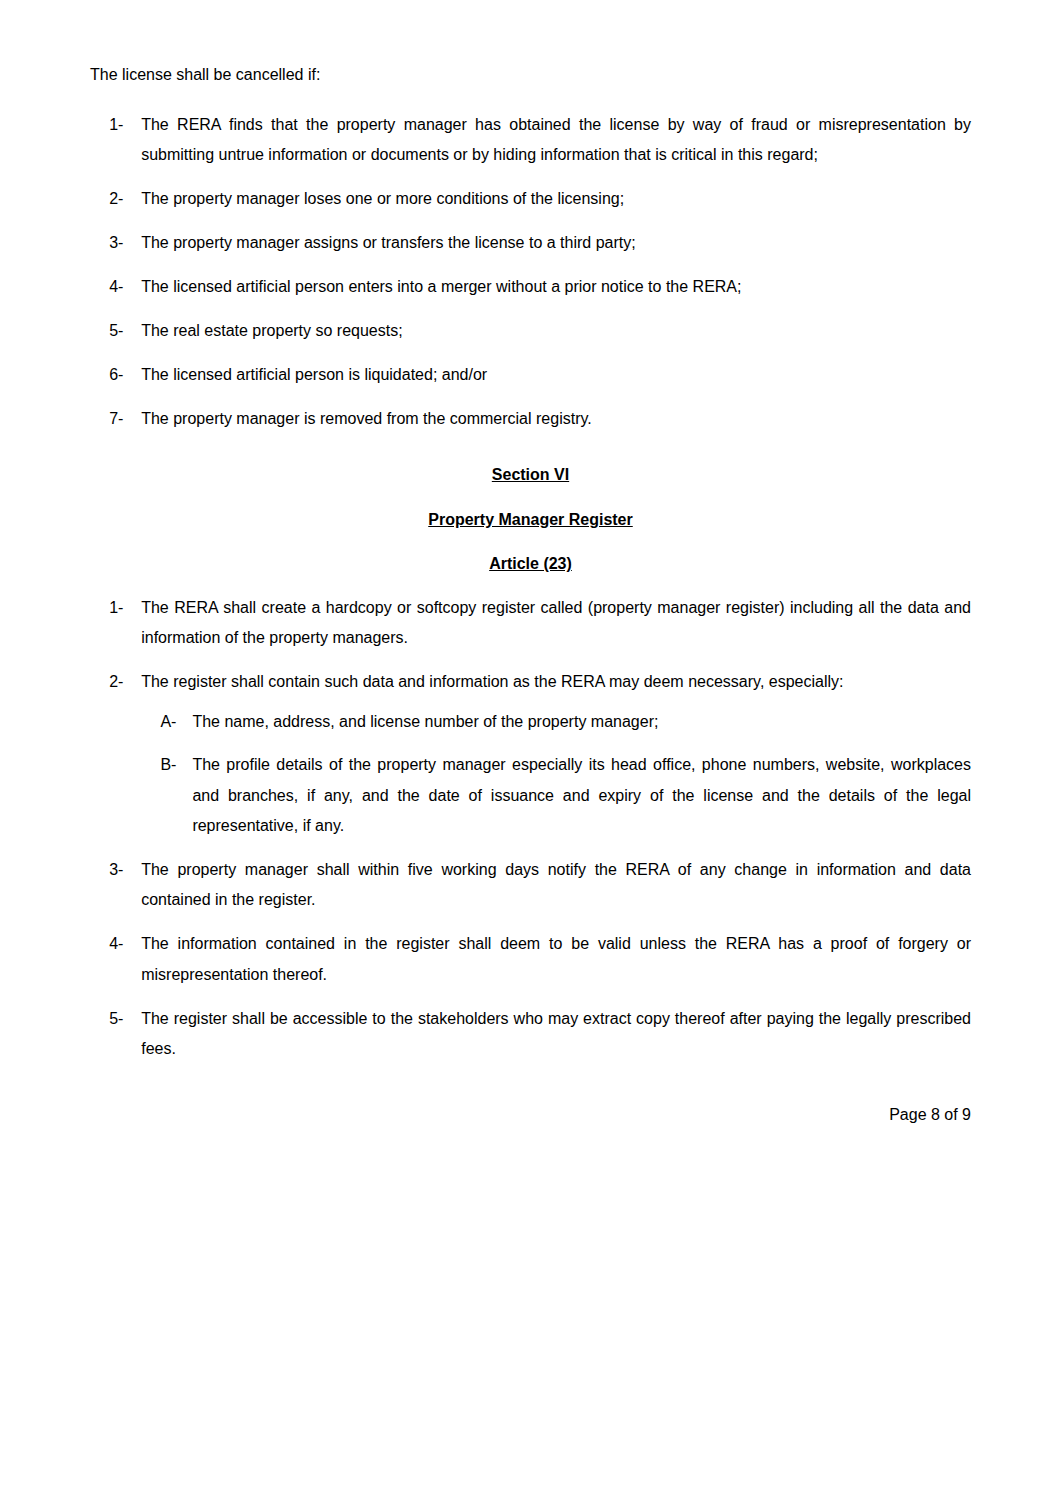The license shall be cancelled if:
The RERA finds that the property manager has obtained the license by way of fraud or misrepresentation by submitting untrue information or documents or by hiding information that is critical in this regard;
The property manager loses one or more conditions of the licensing;
The property manager assigns or transfers the license to a third party;
The licensed artificial person enters into a merger without a prior notice to the RERA;
The real estate property so requests;
The licensed artificial person is liquidated; and/or
The property manager is removed from the commercial registry.
Section VI
Property Manager Register
Article (23)
The RERA shall create a hardcopy or softcopy register called (property manager register) including all the data and information of the property managers.
The register shall contain such data and information as the RERA may deem necessary, especially:
The name, address, and license number of the property manager;
The profile details of the property manager especially its head office, phone numbers, website, workplaces and branches, if any, and the date of issuance and expiry of the license and the details of the legal representative, if any.
The property manager shall within five working days notify the RERA of any change in information and data contained in the register.
The information contained in the register shall deem to be valid unless the RERA has a proof of forgery or misrepresentation thereof.
The register shall be accessible to the stakeholders who may extract copy thereof after paying the legally prescribed fees.
Page 8 of 9